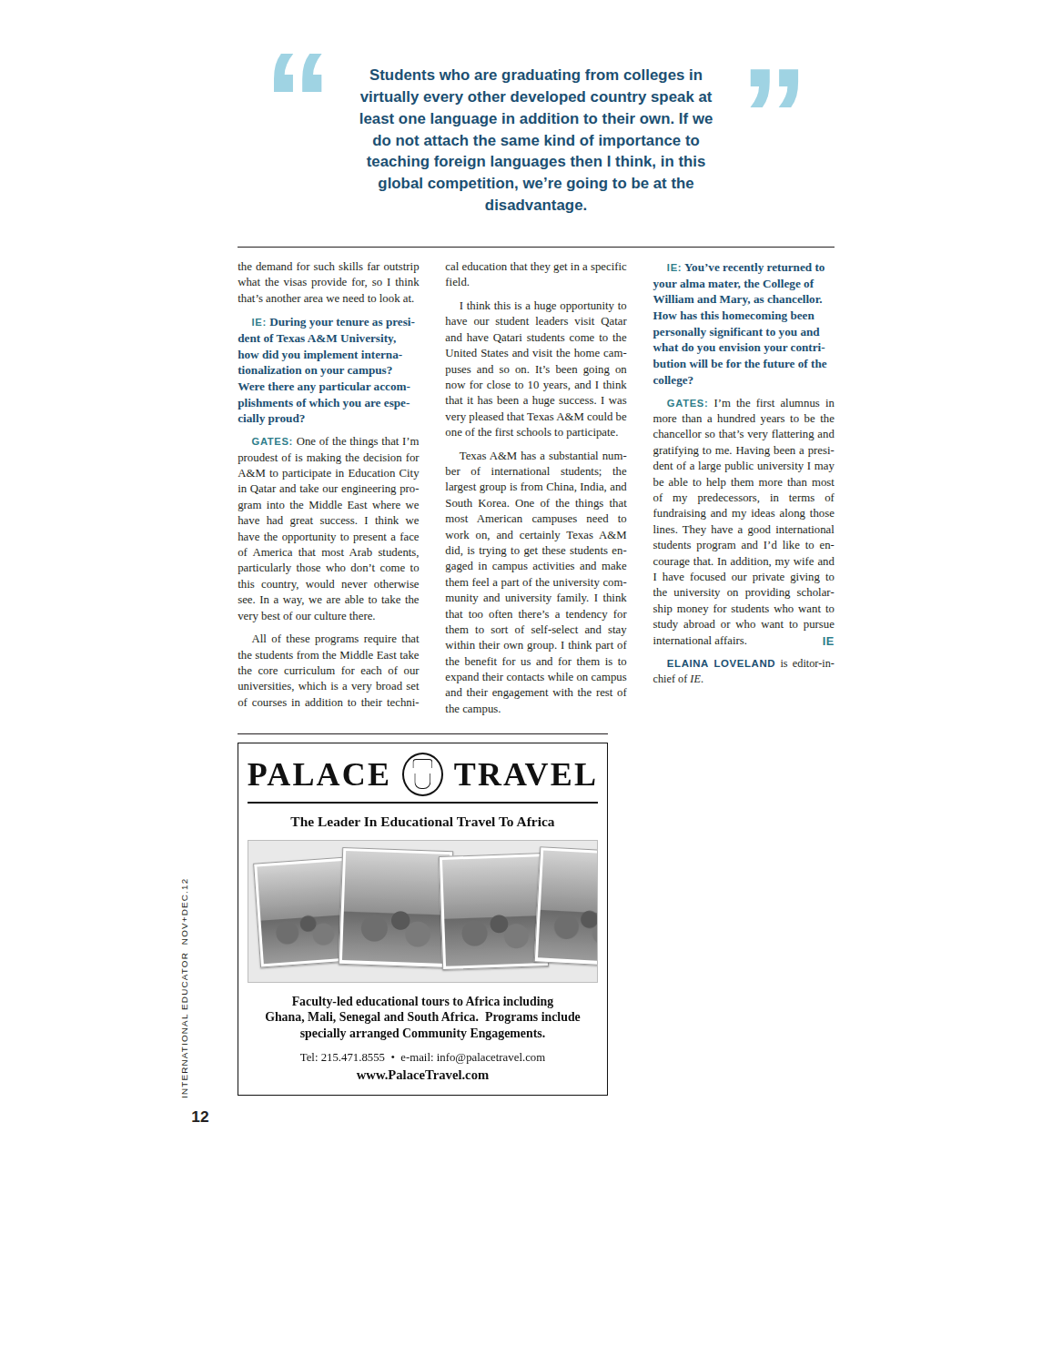“ ”
Students who are graduating from colleges in virtually every other developed country speak at least one language in addition to their own. If we do not attach the same kind of importance to teaching foreign languages then I think, in this global competition, we’re going to be at the disadvantage.
the demand for such skills far outstrip what the visas provide for, so I think that’s another area we need to look at.
IE: During your tenure as president of Texas A&M University, how did you implement internationalization on your campus? Were there any particular accomplishments of which you are especially proud?
Gates: One of the things that I’m proudest of is making the decision for A&M to participate in Education City in Qatar and take our engineering program into the Middle East where we have had great success. I think we have the opportunity to present a face of America that most Arab students, particularly those who don’t come to this country, would never otherwise see. In a way, we are able to take the very best of our culture there.
All of these programs require that the students from the Middle East take the core curriculum for each of our universities, which is a very broad set of courses in addition to their technical education that they get in a specific field.
I think this is a huge opportunity to have our student leaders visit Qatar and have Qatari students come to the United States and visit the home campuses and so on. It’s been going on now for close to 10 years, and I think that it has been a huge success. I was very pleased that Texas A&M could be one of the first schools to participate.
Texas A&M has a substantial number of international students; the largest group is from China, India, and South Korea. One of the things that most American campuses need to work on, and certainly Texas A&M did, is trying to get these students engaged in campus activities and make them feel a part of the university community and university family. I think that too often there’s a tendency for them to sort of self-select and stay within their own group. I think part of the benefit for us and for them is to expand their contacts while on campus and their engagement with the rest of the campus.
IE: You’ve recently returned to your alma mater, the College of William and Mary, as chancellor. How has this homecoming been personally significant to you and what do you envision your contribution will be for the future of the college?
Gates: I’m the first alumnus in more than a hundred years to be the chancellor so that’s very flattering and gratifying to me. Having been a president of a large public university I may be able to help them more than most of my predecessors, in terms of fundraising and my ideas along those lines. They have a good international students program and I’d like to encourage that. In addition, my wife and I have focused our private giving to the university on providing scholarship money for students who want to study abroad or who want to pursue international affairs. IE
Elaina Loveland is editor-in-chief of IE.
PALACE TRAVEL
The Leader In Educational Travel To Africa
Faculty-led educational tours to Africa including
Ghana, Mali, Senegal and South Africa. Programs include
specially arranged Community Engagements.
Tel: 215.471.8555 • e-mail: info@palacetravel.com
www.PalaceTravel.com
International Educator Nov+Dec.12
12